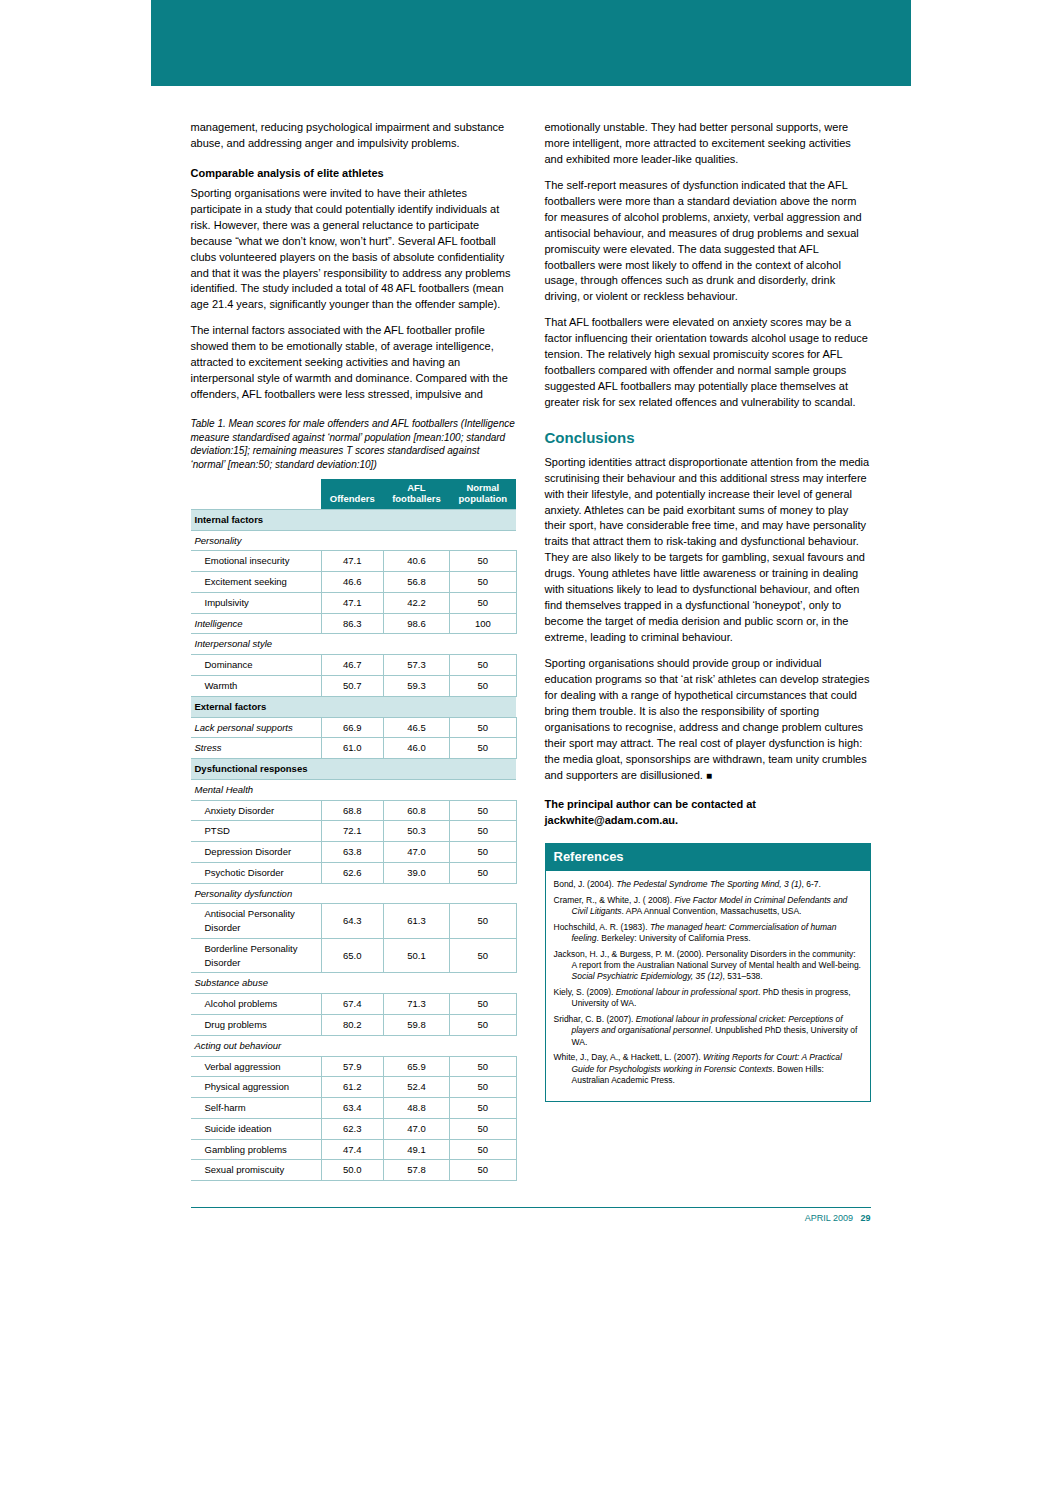management, reducing psychological impairment and substance abuse, and addressing anger and impulsivity problems.
Comparable analysis of elite athletes
Sporting organisations were invited to have their athletes participate in a study that could potentially identify individuals at risk. However, there was a general reluctance to participate because “what we don’t know, won’t hurt”. Several AFL football clubs volunteered players on the basis of absolute confidentiality and that it was the players’ responsibility to address any problems identified. The study included a total of 48 AFL footballers (mean age 21.4 years, significantly younger than the offender sample).
The internal factors associated with the AFL footballer profile showed them to be emotionally stable, of average intelligence, attracted to excitement seeking activities and having an interpersonal style of warmth and dominance. Compared with the offenders, AFL footballers were less stressed, impulsive and
Table 1. Mean scores for male offenders and AFL footballers (Intelligence measure standardised against ‘normal’ population [mean:100; standard deviation:15]; remaining measures T scores standardised against ‘normal’ [mean:50; standard deviation:10])
| | Offenders | AFL footballers | Normal population |
| --- | --- | --- | --- |
| Internal factors |
| Personality |
| Emotional insecurity | 47.1 | 40.6 | 50 |
| Excitement seeking | 46.6 | 56.8 | 50 |
| Impulsivity | 47.1 | 42.2 | 50 |
| Intelligence | 86.3 | 98.6 | 100 |
| Interpersonal style |
| Dominance | 46.7 | 57.3 | 50 |
| Warmth | 50.7 | 59.3 | 50 |
| External factors |
| Lack personal supports | 66.9 | 46.5 | 50 |
| Stress | 61.0 | 46.0 | 50 |
| Dysfunctional responses |
| Mental Health |
| Anxiety Disorder | 68.8 | 60.8 | 50 |
| PTSD | 72.1 | 50.3 | 50 |
| Depression Disorder | 63.8 | 47.0 | 50 |
| Psychotic Disorder | 62.6 | 39.0 | 50 |
| Personality dysfunction |
| Antisocial Personality Disorder | 64.3 | 61.3 | 50 |
| Borderline Personality Disorder | 65.0 | 50.1 | 50 |
| Substance abuse |
| Alcohol problems | 67.4 | 71.3 | 50 |
| Drug problems | 80.2 | 59.8 | 50 |
| Acting out behaviour |
| Verbal aggression | 57.9 | 65.9 | 50 |
| Physical aggression | 61.2 | 52.4 | 50 |
| Self-harm | 63.4 | 48.8 | 50 |
| Suicide ideation | 62.3 | 47.0 | 50 |
| Gambling problems | 47.4 | 49.1 | 50 |
| Sexual promiscuity | 50.0 | 57.8 | 50 |
emotionally unstable. They had better personal supports, were more intelligent, more attracted to excitement seeking activities and exhibited more leader-like qualities.
The self-report measures of dysfunction indicated that the AFL footballers were more than a standard deviation above the norm for measures of alcohol problems, anxiety, verbal aggression and antisocial behaviour, and measures of drug problems and sexual promiscuity were elevated. The data suggested that AFL footballers were most likely to offend in the context of alcohol usage, through offences such as drunk and disorderly, drink driving, or violent or reckless behaviour.
That AFL footballers were elevated on anxiety scores may be a factor influencing their orientation towards alcohol usage to reduce tension. The relatively high sexual promiscuity scores for AFL footballers compared with offender and normal sample groups suggested AFL footballers may potentially place themselves at greater risk for sex related offences and vulnerability to scandal.
Conclusions
Sporting identities attract disproportionate attention from the media scrutinising their behaviour and this additional stress may interfere with their lifestyle, and potentially increase their level of general anxiety. Athletes can be paid exorbitant sums of money to play their sport, have considerable free time, and may have personality traits that attract them to risk-taking and dysfunctional behaviour. They are also likely to be targets for gambling, sexual favours and drugs. Young athletes have little awareness or training in dealing with situations likely to lead to dysfunctional behaviour, and often find themselves trapped in a dysfunctional ‘honeypot’, only to become the target of media derision and public scorn or, in the extreme, leading to criminal behaviour.
Sporting organisations should provide group or individual education programs so that ‘at risk’ athletes can develop strategies for dealing with a range of hypothetical circumstances that could bring them trouble. It is also the responsibility of sporting organisations to recognise, address and change problem cultures their sport may attract. The real cost of player dysfunction is high: the media gloat, sponsorships are withdrawn, team unity crumbles and supporters are disillusioned. ■
The principal author can be contacted at
jackwhite@adam.com.au.
References
Bond, J. (2004). The Pedestal Syndrome The Sporting Mind, 3 (1), 6-7.
Cramer, R., & White, J. ( 2008). Five Factor Model in Criminal Defendants and Civil Litigants. APA Annual Convention, Massachusetts, USA.
Hochschild, A. R. (1983). The managed heart: Commercialisation of human feeling. Berkeley: University of California Press.
Jackson, H. J., & Burgess, P. M. (2000). Personality Disorders in the community: A report from the Australian National Survey of Mental health and Well-being. Social Psychiatric Epidemiology, 35 (12), 531–538.
Kiely, S. (2009). Emotional labour in professional sport. PhD thesis in progress, University of WA.
Sridhar, C. B. (2007). Emotional labour in professional cricket: Perceptions of players and organisational personnel. Unpublished PhD thesis, University of WA.
White, J., Day, A., & Hackett, L. (2007). Writing Reports for Court: A Practical Guide for Psychologists working in Forensic Contexts. Bowen Hills: Australian Academic Press.
APRIL 2009 29